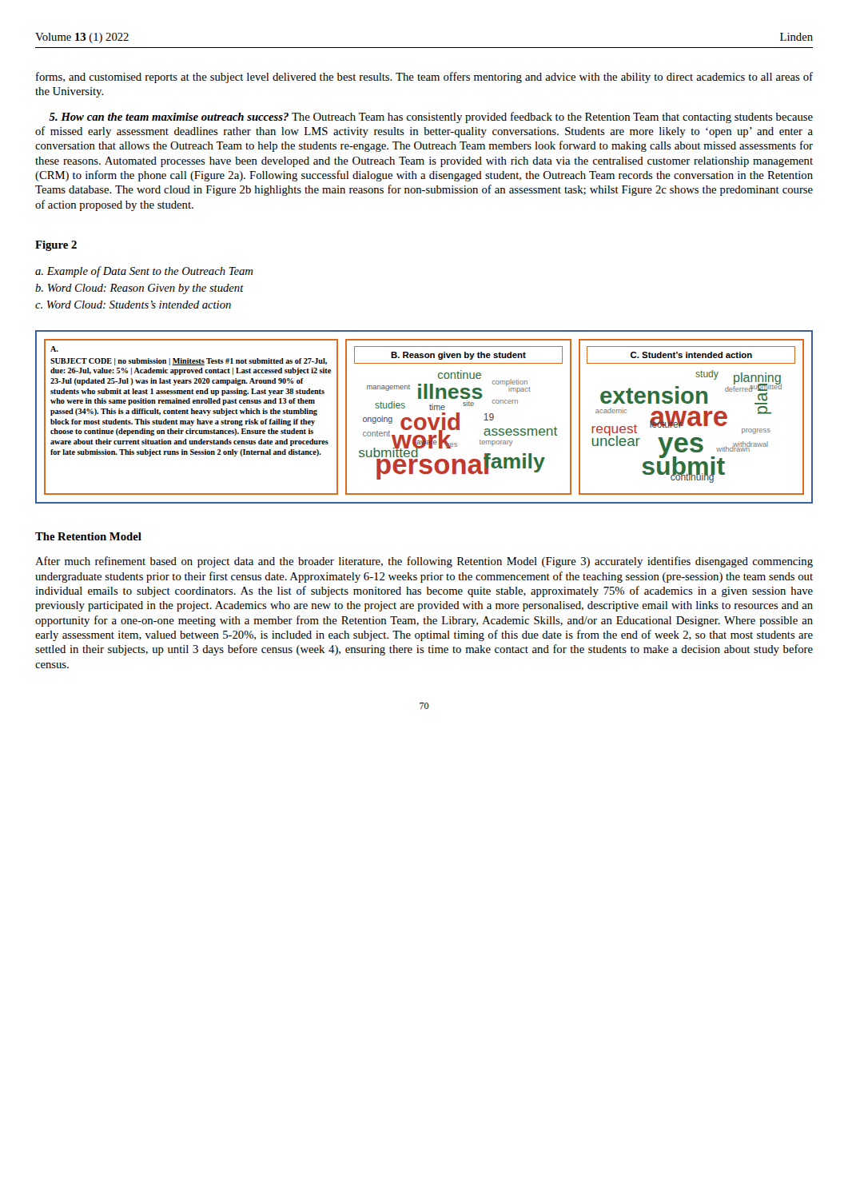Volume 13 (1) 2022
Linden
forms, and customised reports at the subject level delivered the best results. The team offers mentoring and advice with the ability to direct academics to all areas of the University.
5. How can the team maximise outreach success? The Outreach Team has consistently provided feedback to the Retention Team that contacting students because of missed early assessment deadlines rather than low LMS activity results in better-quality conversations. Students are more likely to ‘open up’ and enter a conversation that allows the Outreach Team to help the students re-engage. The Outreach Team members look forward to making calls about missed assessments for these reasons. Automated processes have been developed and the Outreach Team is provided with rich data via the centralised customer relationship management (CRM) to inform the phone call (Figure 2a). Following successful dialogue with a disengaged student, the Outreach Team records the conversation in the Retention Teams database. The word cloud in Figure 2b highlights the main reasons for non-submission of an assessment task; whilst Figure 2c shows the predominant course of action proposed by the student.
Figure 2
a. Example of Data Sent to the Outreach Team b. Word Cloud: Reason Given by the student c. Word Cloud: Students’s intended action
A.
SUBJECT CODE | no submission | Minitests Tests #1 not submitted as of 27-Jul, due: 26-Jul, value: 5% | Academic approved contact | Last accessed subject i2 site 23-Jul (updated 25-Jul ) was in last years 2020 campaign. Around 90% of students who submit at least 1 assessment end up passing. Last year 38 students who were in this same position remained enrolled past census and 13 of them passed (34%). This is a difficult, content heavy subject which is the stumbling block for most students. This student may have a strong risk of failing if they choose to continue (depending on their circumstances). Ensure the student is aware about their current situation and understands census date and procedures for late submission. This subject runs in Session 2 only (Internal and distance).
B. Reason given by the student
continue management illness completion impact studies time site concern ongoing covid 19 content work assessment temporary submitted personal family aware yes
C. Student’s intended action
study planning extension deferred submitted aware academic request lecturer unclear yes progress plan submit continuing withdrawn withdrawal
The Retention Model
After much refinement based on project data and the broader literature, the following Retention Model (Figure 3) accurately identifies disengaged commencing undergraduate students prior to their first census date. Approximately 6-12 weeks prior to the commencement of the teaching session (pre-session) the team sends out individual emails to subject coordinators. As the list of subjects monitored has become quite stable, approximately 75% of academics in a given session have previously participated in the project. Academics who are new to the project are provided with a more personalised, descriptive email with links to resources and an opportunity for a one-on-one meeting with a member from the Retention Team, the Library, Academic Skills, and/or an Educational Designer. Where possible an early assessment item, valued between 5-20%, is included in each subject. The optimal timing of this due date is from the end of week 2, so that most students are settled in their subjects, up until 3 days before census (week 4), ensuring there is time to make contact and for the students to make a decision about study before census.
70